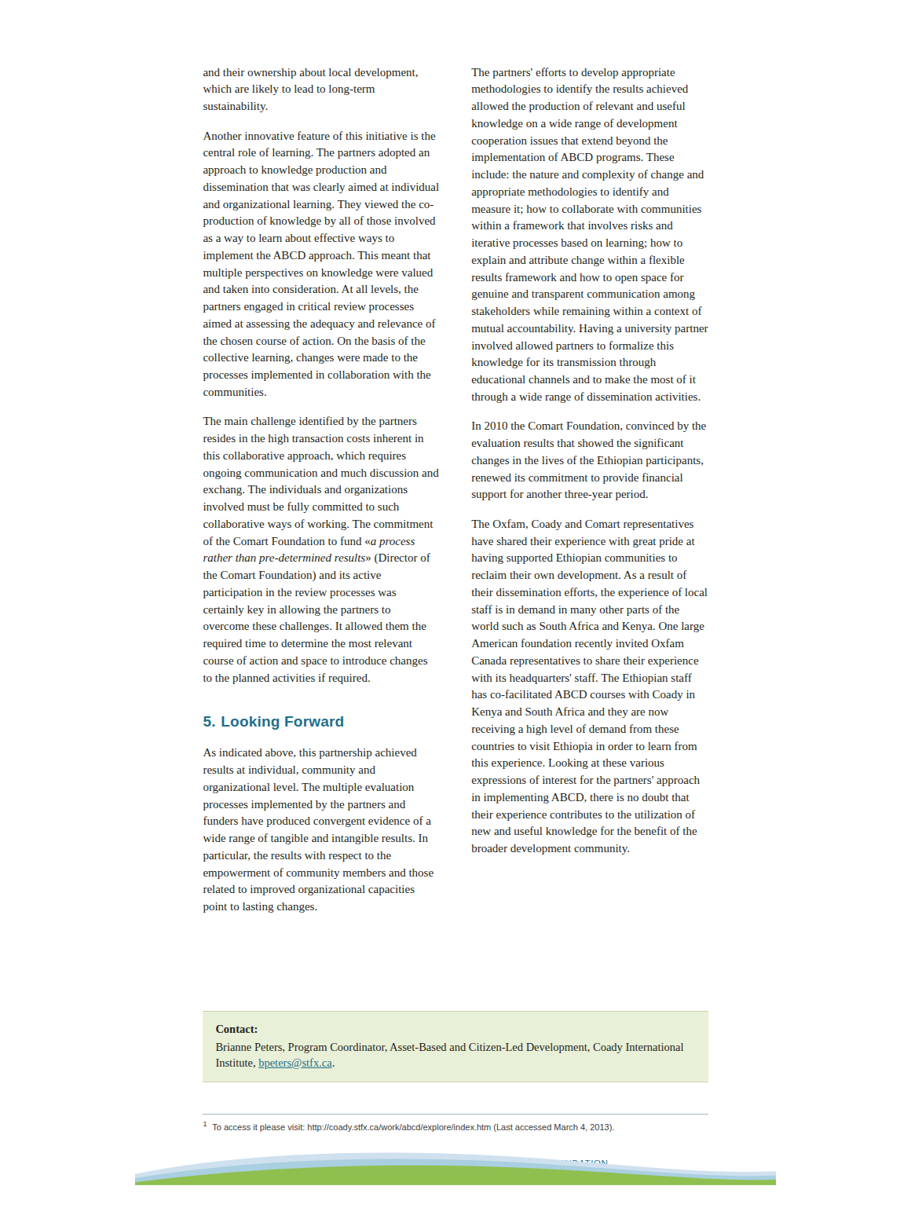and their ownership about local development, which are likely to lead to long-term sustainability.
Another innovative feature of this initiative is the central role of learning. The partners adopted an approach to knowledge production and dissemination that was clearly aimed at individual and organizational learning. They viewed the co-production of knowledge by all of those involved as a way to learn about effective ways to implement the ABCD approach. This meant that multiple perspectives on knowledge were valued and taken into consideration. At all levels, the partners engaged in critical review processes aimed at assessing the adequacy and relevance of the chosen course of action. On the basis of the collective learning, changes were made to the processes implemented in collaboration with the communities.
The main challenge identified by the partners resides in the high transaction costs inherent in this collaborative approach, which requires ongoing communication and much discussion and exchang. The individuals and organizations involved must be fully committed to such collaborative ways of working. The commitment of the Comart Foundation to fund «a process rather than pre-determined results» (Director of the Comart Foundation) and its active participation in the review processes was certainly key in allowing the partners to overcome these challenges. It allowed them the required time to determine the most relevant course of action and space to introduce changes to the planned activities if required.
5. Looking Forward
As indicated above, this partnership achieved results at individual, community and organizational level. The multiple evaluation processes implemented by the partners and funders have produced convergent evidence of a wide range of tangible and intangible results. In particular, the results with respect to the empowerment of community members and those related to improved organizational capacities point to lasting changes.
The partners' efforts to develop appropriate methodologies to identify the results achieved allowed the production of relevant and useful knowledge on a wide range of development cooperation issues that extend beyond the implementation of ABCD programs. These include: the nature and complexity of change and appropriate methodologies to identify and measure it; how to collaborate with communities within a framework that involves risks and iterative processes based on learning; how to explain and attribute change within a flexible results framework and how to open space for genuine and transparent communication among stakeholders while remaining within a context of mutual accountability. Having a university partner involved allowed partners to formalize this knowledge for its transmission through educational channels and to make the most of it through a wide range of dissemination activities.
In 2010 the Comart Foundation, convinced by the evaluation results that showed the significant changes in the lives of the Ethiopian participants, renewed its commitment to provide financial support for another three-year period.
The Oxfam, Coady and Comart representatives have shared their experience with great pride at having supported Ethiopian communities to reclaim their own development. As a result of their dissemination efforts, the experience of local staff is in demand in many other parts of the world such as South Africa and Kenya. One large American foundation recently invited Oxfam Canada representatives to share their experience with its headquarters' staff. The Ethiopian staff has co-facilitated ABCD courses with Coady in Kenya and South Africa and they are now receiving a high level of demand from these countries to visit Ethiopia in order to learn from this experience. Looking at these various expressions of interest for the partners' approach in implementing ABCD, there is no doubt that their experience contributes to the utilization of new and useful knowledge for the benefit of the broader development community.
Contact: Brianne Peters, Program Coordinator, Asset-Based and Citizen-Led Development, Coady International Institute, bpeters@stfx.ca.
1 To access it please visit: http://coady.stfx.ca/work/abcd/explore/index.htm (Last accessed March 4, 2013).
Coady Institute, Oxfam Canada and Comart Foundation